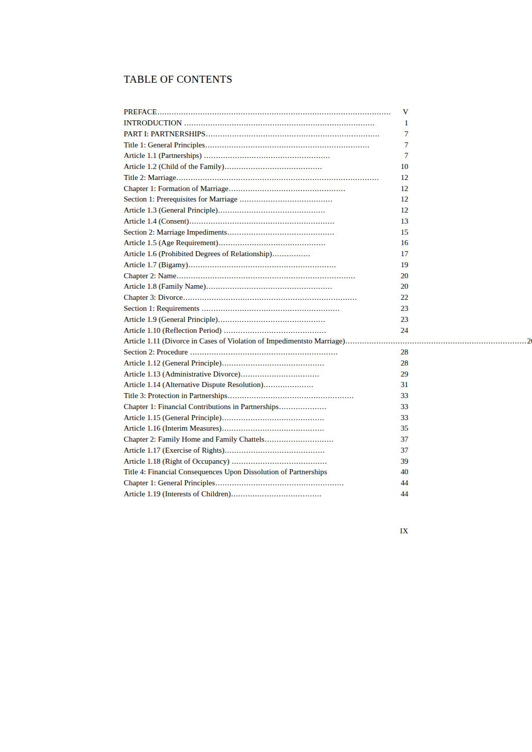TABLE OF CONTENTS
PREFACE.................................................................................................. V
INTRODUCTION ................................................................................ 1
PART I: PARTNERSHIPS......................................................................... 7
Title 1: General Principles..................................................................... 7
Article 1.1 (Partnerships) ..................................................... 7
Article 1.2 (Child of the Family)......................................... 10
Title 2: Marriage..................................................................................... 12
Chapter 1: Formation of Marriage................................................. 12
Section 1: Prerequisites for Marriage ....................................... 12
Article 1.3 (General Principle)............................................. 12
Article 1.4 (Consent)............................................................. 13
Section 2: Marriage Impediments............................................. 15
Article 1.5 (Age Requirement)............................................. 16
Article 1.6 (Prohibited Degrees of Relationship)................ 17
Article 1.7 (Bigamy).............................................................. 19
Chapter 2: Name........................................................................... 20
Article 1.8 (Family Name)..................................................... 20
Chapter 3: Divorce......................................................................... 22
Section 1: Requirements .......................................................... 23
Article 1.9 (General Principle)............................................. 23
Article 1.10 (Reflection Period) ........................................... 24
Article 1.11 (Divorce in Cases of Violation of Impediments to Marriage)............................................................................ 26
Section 2: Procedure .............................................................. 28
Article 1.12 (General Principle)........................................... 28
Article 1.13 (Administrative Divorce)................................. 29
Article 1.14 (Alternative Dispute Resolution)..................... 31
Title 3: Protection in Partnerships..................................................... 33
Chapter 1: Financial Contributions in Partnerships.................... 33
Article 1.15 (General Principle)........................................... 33
Article 1.16 (Interim Measures)........................................... 35
Chapter 2: Family Home and Family Chattels............................. 37
Article 1.17 (Exercise of Rights).......................................... 37
Article 1.18 (Right of Occupancy) ........................................ 39
Title 4: Financial Consequences Upon Dissolution of Partnerships 40
Chapter 1: General Principles...................................................... 44
Article 1.19 (Interests of Children)...................................... 44
IX